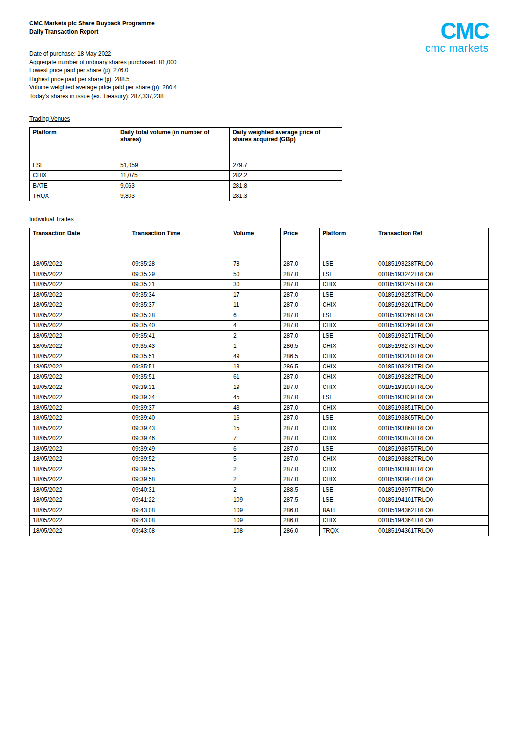CMC Markets plc Share Buyback Programme
Daily Transaction Report
Date of purchase: 18 May 2022
Aggregate number of ordinary shares purchased: 81,000
Lowest price paid per share (p): 276.0
Highest price paid per share (p): 288.5
Volume weighted average price paid per share (p): 280.4
Today’s shares in issue (ex. Treasury): 287,337,238
CMC
cmc markets
Trading Venues
| Platform | Daily total volume (in number of shares) | Daily weighted average price of shares acquired (GBp) |
| --- | --- | --- |
| LSE | 51,059 | 279.7 |
| CHIX | 11,075 | 282.2 |
| BATE | 9,063 | 281.8 |
| TRQX | 9,803 | 281.3 |
Individual Trades
| Transaction Date | Transaction Time | Volume | Price | Platform | Transaction Ref |
| --- | --- | --- | --- | --- | --- |
| 18/05/2022 | 09:35:28 | 78 | 287.0 | LSE | 00185193238TRLO0 |
| 18/05/2022 | 09:35:29 | 50 | 287.0 | LSE | 00185193242TRLO0 |
| 18/05/2022 | 09:35:31 | 30 | 287.0 | CHIX | 00185193245TRLO0 |
| 18/05/2022 | 09:35:34 | 17 | 287.0 | LSE | 00185193253TRLO0 |
| 18/05/2022 | 09:35:37 | 11 | 287.0 | CHIX | 00185193261TRLO0 |
| 18/05/2022 | 09:35:38 | 6 | 287.0 | LSE | 00185193266TRLO0 |
| 18/05/2022 | 09:35:40 | 4 | 287.0 | CHIX | 00185193269TRLO0 |
| 18/05/2022 | 09:35:41 | 2 | 287.0 | LSE | 00185193271TRLO0 |
| 18/05/2022 | 09:35:43 | 1 | 286.5 | CHIX | 00185193273TRLO0 |
| 18/05/2022 | 09:35:51 | 49 | 286.5 | CHIX | 00185193280TRLO0 |
| 18/05/2022 | 09:35:51 | 13 | 286.5 | CHIX | 00185193281TRLO0 |
| 18/05/2022 | 09:35:51 | 61 | 287.0 | CHIX | 00185193282TRLO0 |
| 18/05/2022 | 09:39:31 | 19 | 287.0 | CHIX | 00185193838TRLO0 |
| 18/05/2022 | 09:39:34 | 45 | 287.0 | LSE | 00185193839TRLO0 |
| 18/05/2022 | 09:39:37 | 43 | 287.0 | CHIX | 00185193851TRLO0 |
| 18/05/2022 | 09:39:40 | 16 | 287.0 | LSE | 00185193865TRLO0 |
| 18/05/2022 | 09:39:43 | 15 | 287.0 | CHIX | 00185193868TRLO0 |
| 18/05/2022 | 09:39:46 | 7 | 287.0 | CHIX | 00185193873TRLO0 |
| 18/05/2022 | 09:39:49 | 6 | 287.0 | LSE | 00185193875TRLO0 |
| 18/05/2022 | 09:39:52 | 5 | 287.0 | CHIX | 00185193882TRLO0 |
| 18/05/2022 | 09:39:55 | 2 | 287.0 | CHIX | 00185193888TRLO0 |
| 18/05/2022 | 09:39:58 | 2 | 287.0 | CHIX | 00185193907TRLO0 |
| 18/05/2022 | 09:40:31 | 2 | 288.5 | LSE | 00185193977TRLO0 |
| 18/05/2022 | 09:41:22 | 109 | 287.5 | LSE | 00185194101TRLO0 |
| 18/05/2022 | 09:43:08 | 109 | 286.0 | BATE | 00185194362TRLO0 |
| 18/05/2022 | 09:43:08 | 109 | 286.0 | CHIX | 00185194364TRLO0 |
| 18/05/2022 | 09:43:08 | 108 | 286.0 | TRQX | 00185194361TRLO0 |